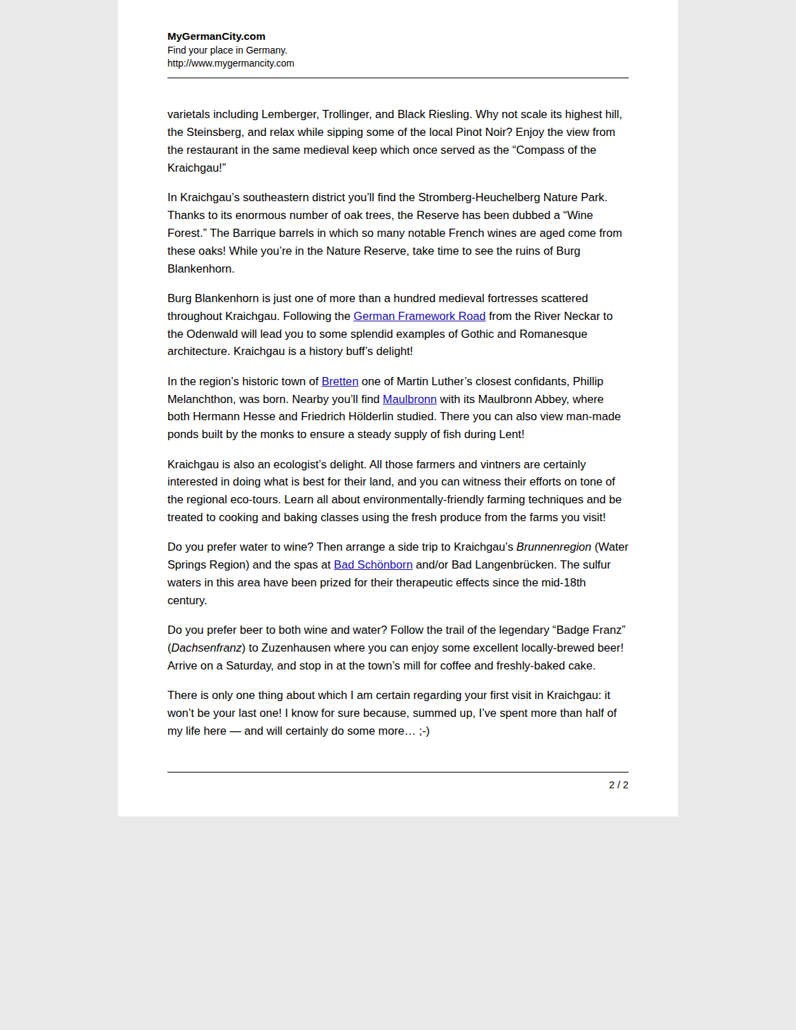MyGermanCity.com
Find your place in Germany.
http://www.mygermancity.com
varietals including Lemberger, Trollinger, and Black Riesling. Why not scale its highest hill, the Steinsberg, and relax while sipping some of the local Pinot Noir? Enjoy the view from the restaurant in the same medieval keep which once served as the “Compass of the Kraichgau!”
In Kraichgau’s southeastern district you’ll find the Stromberg-Heuchelberg Nature Park. Thanks to its enormous number of oak trees, the Reserve has been dubbed a “Wine Forest.” The Barrique barrels in which so many notable French wines are aged come from these oaks! While you’re in the Nature Reserve, take time to see the ruins of Burg Blankenhorn.
Burg Blankenhorn is just one of more than a hundred medieval fortresses scattered throughout Kraichgau. Following the German Framework Road from the River Neckar to the Odenwald will lead you to some splendid examples of Gothic and Romanesque architecture. Kraichgau is a history buff’s delight!
In the region’s historic town of Bretten one of Martin Luther’s closest confidants, Phillip Melanchthon, was born. Nearby you’ll find Maulbronn with its Maulbronn Abbey, where both Hermann Hesse and Friedrich Hölderlin studied. There you can also view man-made ponds built by the monks to ensure a steady supply of fish during Lent!
Kraichgau is also an ecologist’s delight. All those farmers and vintners are certainly interested in doing what is best for their land, and you can witness their efforts on tone of the regional eco-tours. Learn all about environmentally-friendly farming techniques and be treated to cooking and baking classes using the fresh produce from the farms you visit!
Do you prefer water to wine? Then arrange a side trip to Kraichgau’s Brunnenregion (Water Springs Region) and the spas at Bad Schönborn and/or Bad Langenbrücken. The sulfur waters in this area have been prized for their therapeutic effects since the mid-18th century.
Do you prefer beer to both wine and water? Follow the trail of the legendary “Badge Franz” (Dachsenfranz) to Zuzenhausen where you can enjoy some excellent locally-brewed beer! Arrive on a Saturday, and stop in at the town’s mill for coffee and freshly-baked cake.
There is only one thing about which I am certain regarding your first visit in Kraichgau: it won’t be your last one! I know for sure because, summed up, I’ve spent more than half of my life here — and will certainly do some more… ;-)
2 / 2